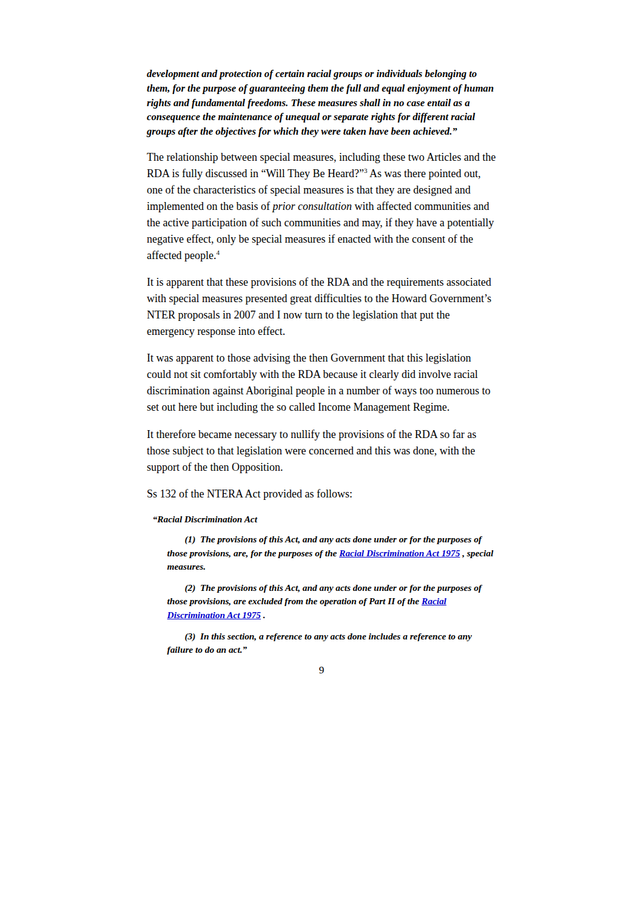development and protection of certain racial groups or individuals belonging to them, for the purpose of guaranteeing them the full and equal enjoyment of human rights and fundamental freedoms. These measures shall in no case entail as a consequence the maintenance of unequal or separate rights for different racial groups after the objectives for which they were taken have been achieved.”
The relationship between special measures, including these two Articles and the RDA is fully discussed in “Will They Be Heard?”3 As was there pointed out, one of the characteristics of special measures is that they are designed and implemented on the basis of prior consultation with affected communities and the active participation of such communities and may, if they have a potentially negative effect, only be special measures if enacted with the consent of the affected people.4
It is apparent that these provisions of the RDA and the requirements associated with special measures presented great difficulties to the Howard Government’s NTER proposals in 2007 and I now turn to the legislation that put the emergency response into effect.
It was apparent to those advising the then Government that this legislation could not sit comfortably with the RDA because it clearly did involve racial discrimination against Aboriginal people in a number of ways too numerous to set out here but including the so called Income Management Regime.
It therefore became necessary to nullify the provisions of the RDA so far as those subject to that legislation were concerned and this was done, with the support of the then Opposition.
Ss 132 of the NTERA Act provided as follows:
“Racial Discrimination Act
(1) The provisions of this Act, and any acts done under or for the purposes of those provisions, are, for the purposes of the Racial Discrimination Act 1975 , special measures.
(2) The provisions of this Act, and any acts done under or for the purposes of those provisions, are excluded from the operation of Part II of the Racial Discrimination Act 1975 .
(3) In this section, a reference to any acts done includes a reference to any failure to do an act.”
9